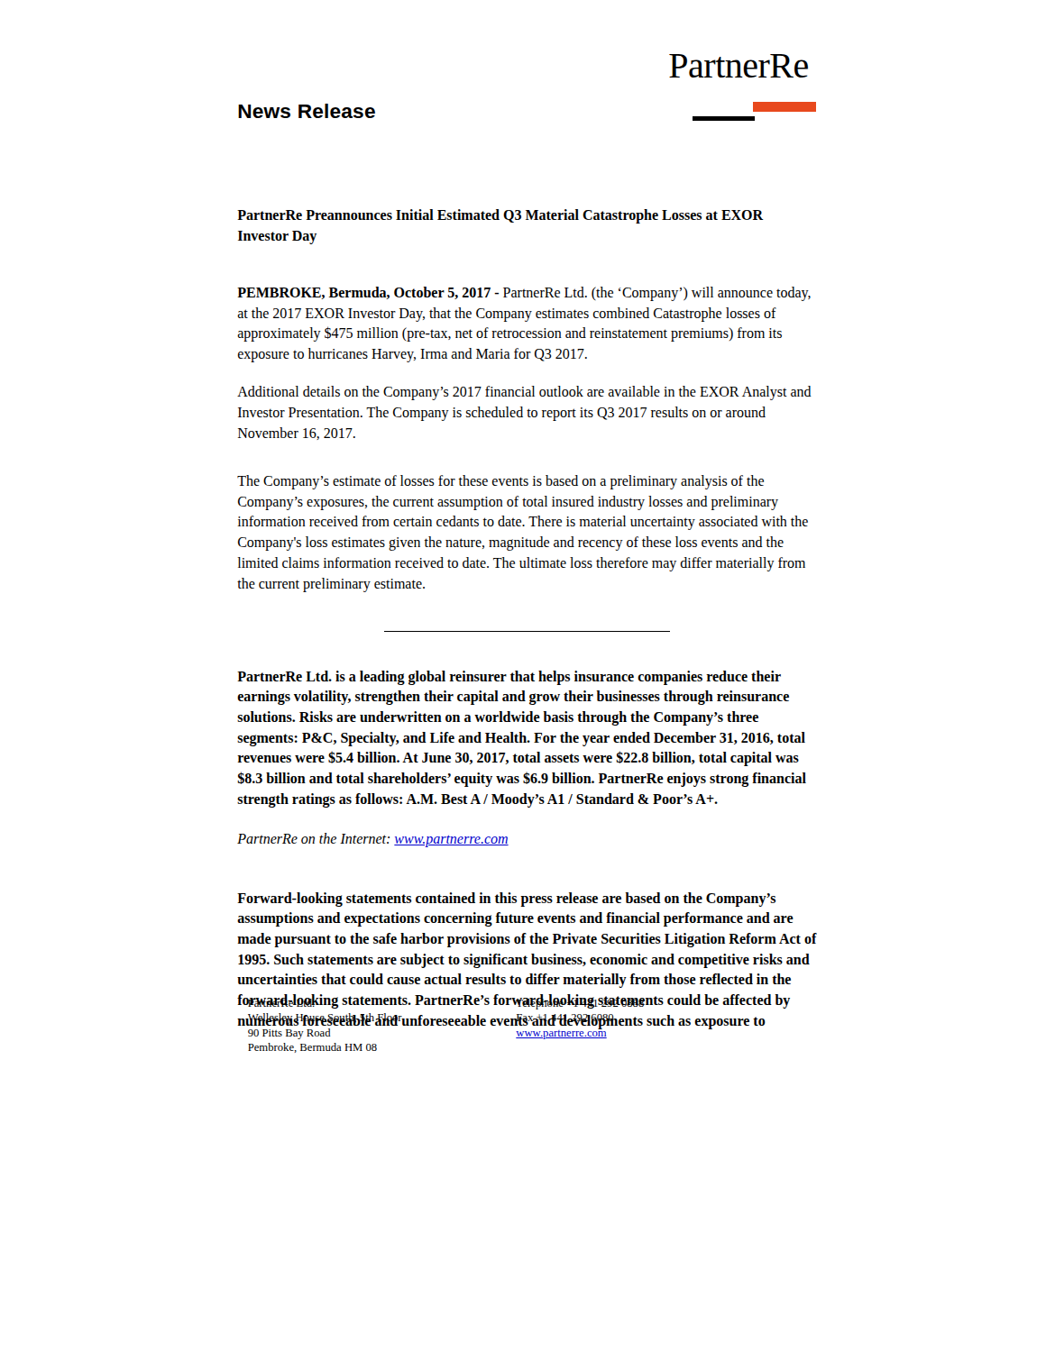PartnerRe
News Release
PartnerRe Preannounces Initial Estimated Q3 Material Catastrophe Losses at EXOR Investor Day
PEMBROKE, Bermuda, October 5, 2017 - PartnerRe Ltd. (the ‘Company’) will announce today, at the 2017 EXOR Investor Day, that the Company estimates combined Catastrophe losses of approximately $475 million (pre-tax, net of retrocession and reinstatement premiums) from its exposure to hurricanes Harvey, Irma and Maria for Q3 2017.
Additional details on the Company’s 2017 financial outlook are available in the EXOR Analyst and Investor Presentation. The Company is scheduled to report its Q3 2017 results on or around November 16, 2017.
The Company’s estimate of losses for these events is based on a preliminary analysis of the Company’s exposures, the current assumption of total insured industry losses and preliminary information received from certain cedants to date. There is material uncertainty associated with the Company's loss estimates given the nature, magnitude and recency of these loss events and the limited claims information received to date. The ultimate loss therefore may differ materially from the current preliminary estimate.
PartnerRe Ltd. is a leading global reinsurer that helps insurance companies reduce their earnings volatility, strengthen their capital and grow their businesses through reinsurance solutions. Risks are underwritten on a worldwide basis through the Company’s three segments: P&C, Specialty, and Life and Health. For the year ended December 31, 2016, total revenues were $5.4 billion. At June 30, 2017, total assets were $22.8 billion, total capital was $8.3 billion and total shareholders’ equity was $6.9 billion. PartnerRe enjoys strong financial strength ratings as follows: A.M. Best A / Moody’s A1 / Standard & Poor’s A+.
PartnerRe on the Internet: www.partnerre.com
Forward-looking statements contained in this press release are based on the Company’s assumptions and expectations concerning future events and financial performance and are made pursuant to the safe harbor provisions of the Private Securities Litigation Reform Act of 1995. Such statements are subject to significant business, economic and competitive risks and uncertainties that could cause actual results to differ materially from those reflected in the forward-looking statements. PartnerRe’s forward-looking statements could be affected by numerous foreseeable and unforeseeable events and developments such as exposure to
PartnerRe Ltd.
Wellesley House South, 5th Floor
90 Pitts Bay Road
Pembroke, Bermuda HM 08
Telephone +1 441 292 0888
Fax +1 441 292 6080
www.partnerre.com